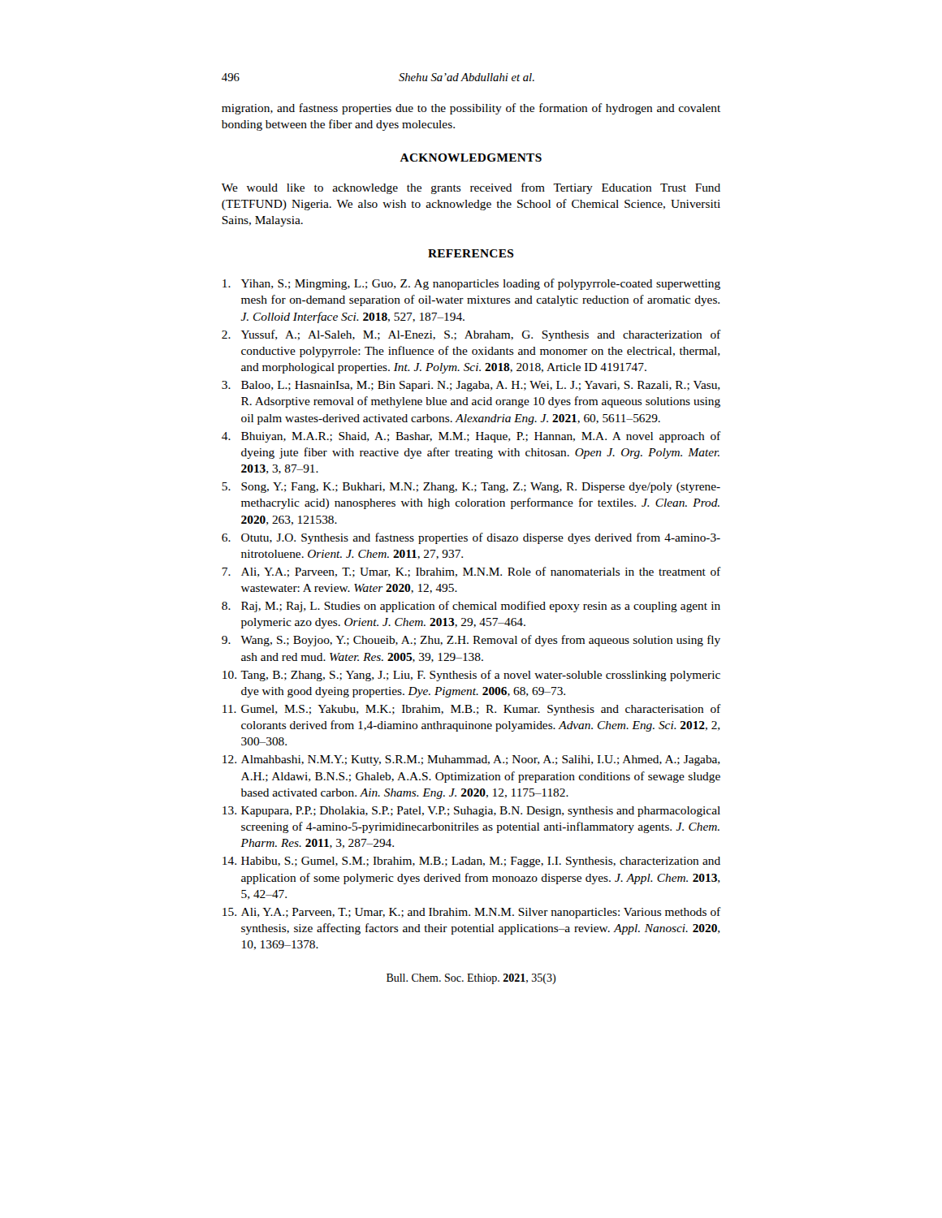496 Shehu Sa’ad Abdullahi et al.
migration, and fastness properties due to the possibility of the formation of hydrogen and covalent bonding between the fiber and dyes molecules.
ACKNOWLEDGMENTS
We would like to acknowledge the grants received from Tertiary Education Trust Fund (TETFUND) Nigeria. We also wish to acknowledge the School of Chemical Science, Universiti Sains, Malaysia.
REFERENCES
Yihan, S.; Mingming, L.; Guo, Z. Ag nanoparticles loading of polypyrrole-coated superwetting mesh for on-demand separation of oil-water mixtures and catalytic reduction of aromatic dyes. J. Colloid Interface Sci. 2018, 527, 187–194.
Yussuf, A.; Al-Saleh, M.; Al-Enezi, S.; Abraham, G. Synthesis and characterization of conductive polypyrrole: The influence of the oxidants and monomer on the electrical, thermal, and morphological properties. Int. J. Polym. Sci. 2018, 2018, Article ID 4191747.
Baloo, L.; HasnainIsa, M.; Bin Sapari. N.; Jagaba, A. H.; Wei, L. J.; Yavari, S. Razali, R.; Vasu, R. Adsorptive removal of methylene blue and acid orange 10 dyes from aqueous solutions using oil palm wastes-derived activated carbons. Alexandria Eng. J. 2021, 60, 5611–5629.
Bhuiyan, M.A.R.; Shaid, A.; Bashar, M.M.; Haque, P.; Hannan, M.A. A novel approach of dyeing jute fiber with reactive dye after treating with chitosan. Open J. Org. Polym. Mater. 2013, 3, 87–91.
Song, Y.; Fang, K.; Bukhari, M.N.; Zhang, K.; Tang, Z.; Wang, R. Disperse dye/poly (styrene-methacrylic acid) nanospheres with high coloration performance for textiles. J. Clean. Prod. 2020, 263, 121538.
Otutu, J.O. Synthesis and fastness properties of disazo disperse dyes derived from 4-amino-3-nitrotoluene. Orient. J. Chem. 2011, 27, 937.
Ali, Y.A.; Parveen, T.; Umar, K.; Ibrahim, M.N.M. Role of nanomaterials in the treatment of wastewater: A review. Water 2020, 12, 495.
Raj, M.; Raj, L. Studies on application of chemical modified epoxy resin as a coupling agent in polymeric azo dyes. Orient. J. Chem. 2013, 29, 457–464.
Wang, S.; Boyjoo, Y.; Choueib, A.; Zhu, Z.H. Removal of dyes from aqueous solution using fly ash and red mud. Water. Res. 2005, 39, 129–138.
Tang, B.; Zhang, S.; Yang, J.; Liu, F. Synthesis of a novel water-soluble crosslinking polymeric dye with good dyeing properties. Dye. Pigment. 2006, 68, 69–73.
Gumel, M.S.; Yakubu, M.K.; Ibrahim, M.B.; R. Kumar. Synthesis and characterisation of colorants derived from 1,4-diamino anthraquinone polyamides. Advan. Chem. Eng. Sci. 2012, 2, 300–308.
Almahbashi, N.M.Y.; Kutty, S.R.M.; Muhammad, A.; Noor, A.; Salihi, I.U.; Ahmed, A.; Jagaba, A.H.; Aldawi, B.N.S.; Ghaleb, A.A.S. Optimization of preparation conditions of sewage sludge based activated carbon. Ain. Shams. Eng. J. 2020, 12, 1175–1182.
Kapupara, P.P.; Dholakia, S.P.; Patel, V.P.; Suhagia, B.N. Design, synthesis and pharmacological screening of 4-amino-5-pyrimidinecarbonitriles as potential anti-inflammatory agents. J. Chem. Pharm. Res. 2011, 3, 287–294.
Habibu, S.; Gumel, S.M.; Ibrahim, M.B.; Ladan, M.; Fagge, I.I. Synthesis, characterization and application of some polymeric dyes derived from monoazo disperse dyes. J. Appl. Chem. 2013, 5, 42–47.
Ali, Y.A.; Parveen, T.; Umar, K.; and Ibrahim. M.N.M. Silver nanoparticles: Various methods of synthesis, size affecting factors and their potential applications–a review. Appl. Nanosci. 2020, 10, 1369–1378.
Bull. Chem. Soc. Ethiop. 2021, 35(3)